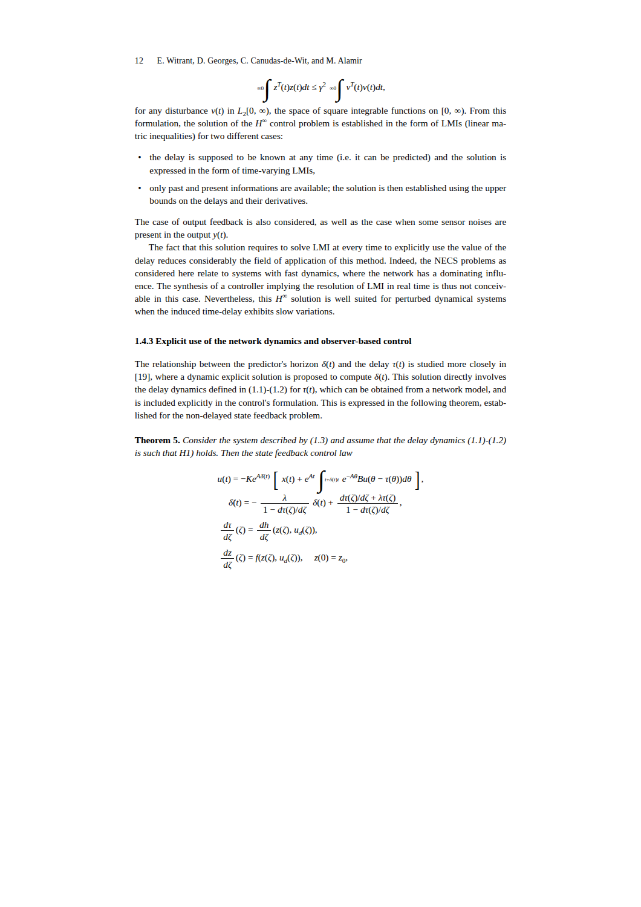12 E. Witrant, D. Georges, C. Canudas-de-Wit, and M. Alamir
∞0∫ zT(t)z(t)dt ≤ γ2 ∞0∫ vT(t)v(t)dt,
for any disturbance v(t) in L2[0, ∞), the space of square integrable functions on [0, ∞). From this formulation, the solution of the H∞ control problem is established in the form of LMIs (linear matric inequalities) for two different cases:
the delay is supposed to be known at any time (i.e. it can be predicted) and the solution is expressed in the form of time-varying LMIs,
only past and present informations are available; the solution is then established using the upper bounds on the delays and their derivatives.
The case of output feedback is also considered, as well as the case when some sensor noises are present in the output y(t).
The fact that this solution requires to solve LMI at every time to explicitly use the value of the delay reduces considerably the field of application of this method. Indeed, the NECS problems as considered here relate to systems with fast dynamics, where the network has a dominating influence. The synthesis of a controller implying the resolution of LMI in real time is thus not conceivable in this case. Nevertheless, this H∞ solution is well suited for perturbed dynamical systems when the induced time-delay exhibits slow variations.
1.4.3 Explicit use of the network dynamics and observer-based control
The relationship between the predictor's horizon δ(t) and the delay τ(t) is studied more closely in [19], where a dynamic explicit solution is proposed to compute δ(t). This solution directly involves the delay dynamics defined in (1.1)-(1.2) for τ(t), which can be obtained from a network model, and is included explicitly in the control's formulation. This is expressed in the following theorem, established for the non-delayed state feedback problem.
Theorem 5. Consider the system described by (1.3) and assume that the delay dynamics (1.1)-(1.2) is such that H1) holds. Then the state feedback control law
u(t) = −KeAδ(t) [ x(t) + eAt ∫t+δ(t) t e−AθBu(θ − τ(θ))dθ ], δ̇(t) = − λ 1 − dτ(ζ)/dζ δ(t) + dτ(ζ)/dζ + λτ(ζ) 1 − dτ(ζ)/dζ, dτ dζ(ζ) = dh dζ(z(ζ), ud(ζ)), dz dζ(ζ) = f(z(ζ), ud(ζ)), z(0) = z0,